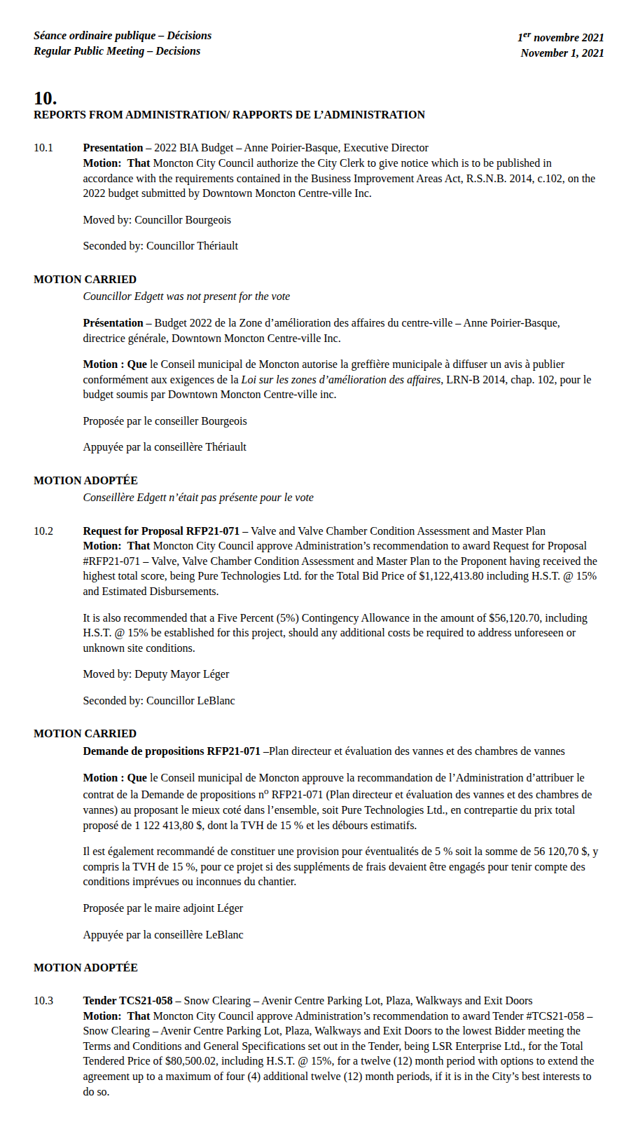Séance ordinaire publique – Décisions
Regular Public Meeting – Decisions
1er novembre 2021
November 1, 2021
10.
Reports from Administration/ Rapports de l’Administration
10.1
Presentation – 2022 BIA Budget – Anne Poirier-Basque, Executive Director
Motion: That Moncton City Council authorize the City Clerk to give notice which is to be published in accordance with the requirements contained in the Business Improvement Areas Act, R.S.N.B. 2014, c.102, on the 2022 budget submitted by Downtown Moncton Centre-ville Inc.
Moved by: Councillor Bourgeois
Seconded by: Councillor Thériault
MOTION CARRIED
Councillor Edgett was not present for the vote
Présentation – Budget 2022 de la Zone d’amélioration des affaires du centre-ville – Anne Poirier-Basque, directrice générale, Downtown Moncton Centre-ville Inc.
Motion : Que le Conseil municipal de Moncton autorise la greffière municipale à diffuser un avis à publier conformément aux exigences de la Loi sur les zones d’amélioration des affaires, LRN-B 2014, chap. 102, pour le budget soumis par Downtown Moncton Centre-ville inc.
Proposée par le conseiller Bourgeois
Appuyée par la conseillère Thériault
MOTION ADOPTÉE
Conseillère Edgett n’était pas présente pour le vote
10.2
Request for Proposal RFP21-071 – Valve and Valve Chamber Condition Assessment and Master Plan
Motion: That Moncton City Council approve Administration’s recommendation to award Request for Proposal #RFP21-071 – Valve, Valve Chamber Condition Assessment and Master Plan to the Proponent having received the highest total score, being Pure Technologies Ltd. for the Total Bid Price of $1,122,413.80 including H.S.T. @ 15% and Estimated Disbursements.
It is also recommended that a Five Percent (5%) Contingency Allowance in the amount of $56,120.70, including H.S.T. @ 15% be established for this project, should any additional costs be required to address unforeseen or unknown site conditions.
Moved by: Deputy Mayor Léger
Seconded by: Councillor LeBlanc
MOTION CARRIED
Demande de propositions RFP21-071 –Plan directeur et évaluation des vannes et des chambres de vannes
Motion : Que le Conseil municipal de Moncton approuve la recommandation de l’Administration d’attribuer le contrat de la Demande de propositions no RFP21-071 (Plan directeur et évaluation des vannes et des chambres de vannes) au proposant le mieux coté dans l’ensemble, soit Pure Technologies Ltd., en contrepartie du prix total proposé de 1 122 413,80 $, dont la TVH de 15 % et les débours estimatifs.
Il est également recommandé de constituer une provision pour éventualités de 5 % soit la somme de 56 120,70 $, y compris la TVH de 15 %, pour ce projet si des suppléments de frais devaient être engagés pour tenir compte des conditions imprévues ou inconnues du chantier.
Proposée par le maire adjoint Léger
Appuyée par la conseillère LeBlanc
MOTION ADOPTÉE
10.3
Tender TCS21-058 – Snow Clearing – Avenir Centre Parking Lot, Plaza, Walkways and Exit Doors
Motion: That Moncton City Council approve Administration’s recommendation to award Tender #TCS21-058 – Snow Clearing – Avenir Centre Parking Lot, Plaza, Walkways and Exit Doors to the lowest Bidder meeting the Terms and Conditions and General Specifications set out in the Tender, being LSR Enterprise Ltd., for the Total Tendered Price of $80,500.02, including H.S.T. @ 15%, for a twelve (12) month period with options to extend the agreement up to a maximum of four (4) additional twelve (12) month periods, if it is in the City’s best interests to do so.